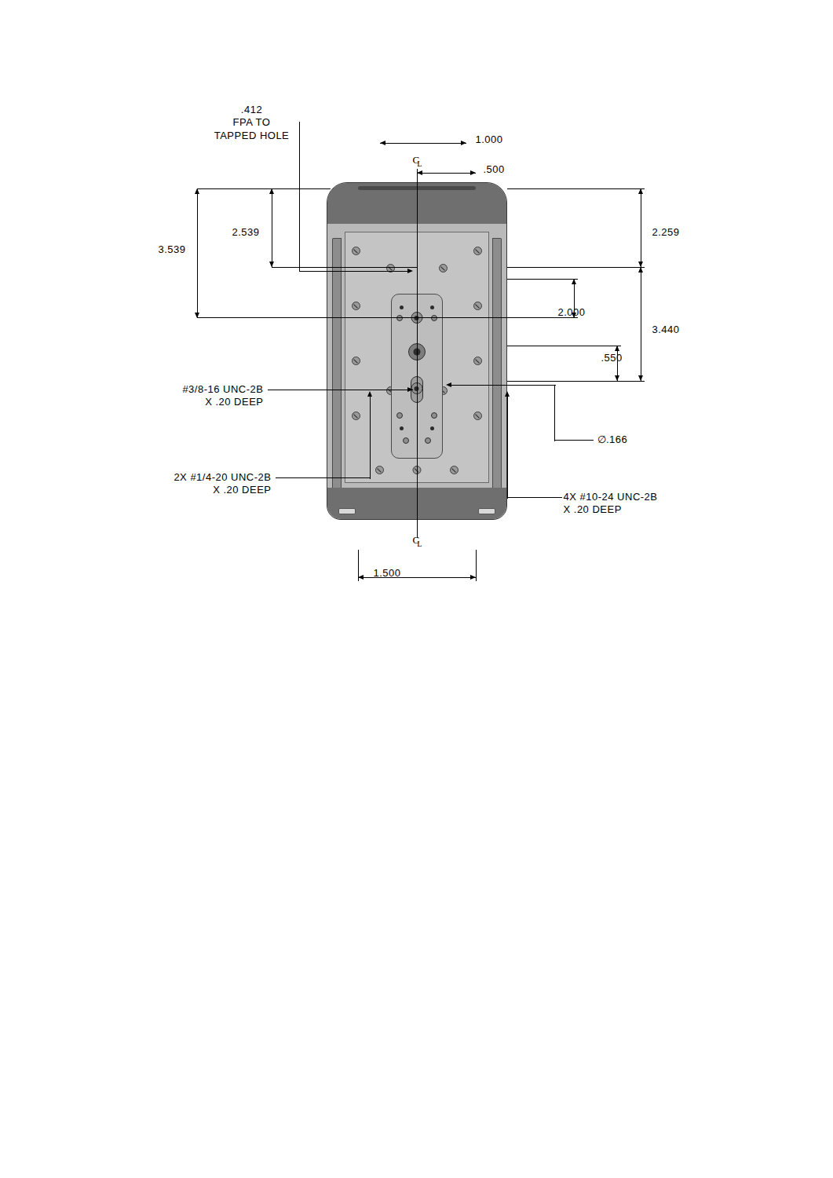SPEAKER GRAPHIC
TOP DIMENSION BLOCK
.412
FPA TO
TAPPED HOLE
1.000
.500
LEFT VERTICAL DIMENSIONS
3.539
2.539
RIGHT VERTICAL DIMENSIONS
2.259
3.440
2.000
.550
BOTTOM DIMENSION 1.500
1.500
CALLOUT LABELS
#3/8-16 UNC-2B
X .20 DEEP
2X #1/4-20 UNC-2B
X .20 DEEP
4X #10-24 UNC-2B
X .20 DEEP
∅.166